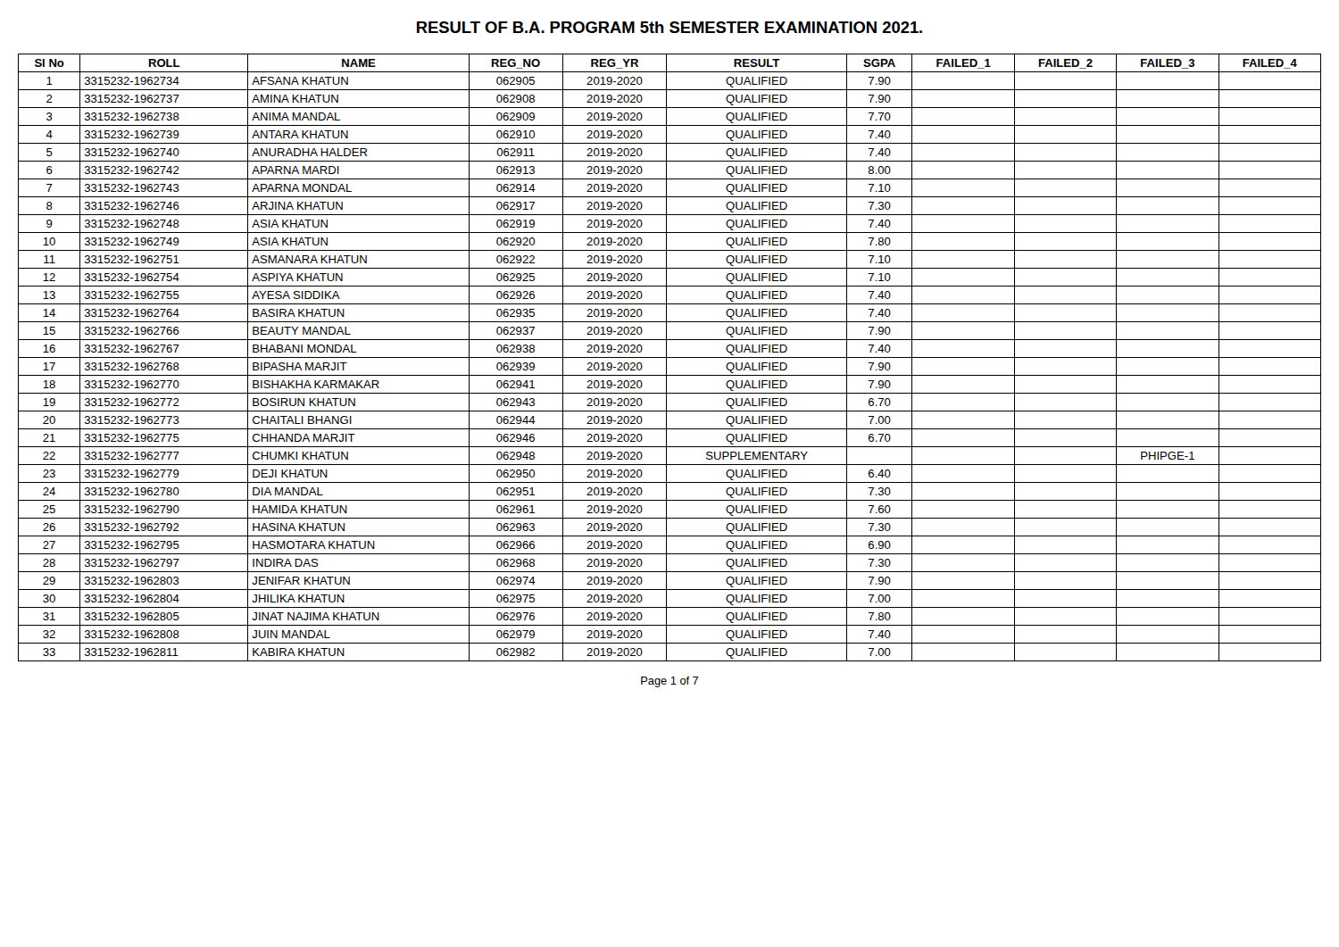RESULT OF B.A. PROGRAM 5th SEMESTER EXAMINATION 2021.
| Sl No | ROLL | NAME | REG_NO | REG_YR | RESULT | SGPA | FAILED_1 | FAILED_2 | FAILED_3 | FAILED_4 |
| --- | --- | --- | --- | --- | --- | --- | --- | --- | --- | --- |
| 1 | 3315232-1962734 | AFSANA KHATUN | 062905 | 2019-2020 | QUALIFIED | 7.90 | | | | |
| 2 | 3315232-1962737 | AMINA KHATUN | 062908 | 2019-2020 | QUALIFIED | 7.90 | | | | |
| 3 | 3315232-1962738 | ANIMA MANDAL | 062909 | 2019-2020 | QUALIFIED | 7.70 | | | | |
| 4 | 3315232-1962739 | ANTARA KHATUN | 062910 | 2019-2020 | QUALIFIED | 7.40 | | | | |
| 5 | 3315232-1962740 | ANURADHA HALDER | 062911 | 2019-2020 | QUALIFIED | 7.40 | | | | |
| 6 | 3315232-1962742 | APARNA MARDI | 062913 | 2019-2020 | QUALIFIED | 8.00 | | | | |
| 7 | 3315232-1962743 | APARNA MONDAL | 062914 | 2019-2020 | QUALIFIED | 7.10 | | | | |
| 8 | 3315232-1962746 | ARJINA KHATUN | 062917 | 2019-2020 | QUALIFIED | 7.30 | | | | |
| 9 | 3315232-1962748 | ASIA KHATUN | 062919 | 2019-2020 | QUALIFIED | 7.40 | | | | |
| 10 | 3315232-1962749 | ASIA KHATUN | 062920 | 2019-2020 | QUALIFIED | 7.80 | | | | |
| 11 | 3315232-1962751 | ASMANARA KHATUN | 062922 | 2019-2020 | QUALIFIED | 7.10 | | | | |
| 12 | 3315232-1962754 | ASPIYA KHATUN | 062925 | 2019-2020 | QUALIFIED | 7.10 | | | | |
| 13 | 3315232-1962755 | AYESA SIDDIKA | 062926 | 2019-2020 | QUALIFIED | 7.40 | | | | |
| 14 | 3315232-1962764 | BASIRA KHATUN | 062935 | 2019-2020 | QUALIFIED | 7.40 | | | | |
| 15 | 3315232-1962766 | BEAUTY MANDAL | 062937 | 2019-2020 | QUALIFIED | 7.90 | | | | |
| 16 | 3315232-1962767 | BHABANI MONDAL | 062938 | 2019-2020 | QUALIFIED | 7.40 | | | | |
| 17 | 3315232-1962768 | BIPASHA MARJIT | 062939 | 2019-2020 | QUALIFIED | 7.90 | | | | |
| 18 | 3315232-1962770 | BISHAKHA KARMAKAR | 062941 | 2019-2020 | QUALIFIED | 7.90 | | | | |
| 19 | 3315232-1962772 | BOSIRUN KHATUN | 062943 | 2019-2020 | QUALIFIED | 6.70 | | | | |
| 20 | 3315232-1962773 | CHAITALI BHANGI | 062944 | 2019-2020 | QUALIFIED | 7.00 | | | | |
| 21 | 3315232-1962775 | CHHANDA MARJIT | 062946 | 2019-2020 | QUALIFIED | 6.70 | | | | |
| 22 | 3315232-1962777 | CHUMKI KHATUN | 062948 | 2019-2020 | SUPPLEMENTARY | | | | PHIPGE-1 | |
| 23 | 3315232-1962779 | DEJI KHATUN | 062950 | 2019-2020 | QUALIFIED | 6.40 | | | | |
| 24 | 3315232-1962780 | DIA MANDAL | 062951 | 2019-2020 | QUALIFIED | 7.30 | | | | |
| 25 | 3315232-1962790 | HAMIDA KHATUN | 062961 | 2019-2020 | QUALIFIED | 7.60 | | | | |
| 26 | 3315232-1962792 | HASINA KHATUN | 062963 | 2019-2020 | QUALIFIED | 7.30 | | | | |
| 27 | 3315232-1962795 | HASMOTARA KHATUN | 062966 | 2019-2020 | QUALIFIED | 6.90 | | | | |
| 28 | 3315232-1962797 | INDIRA DAS | 062968 | 2019-2020 | QUALIFIED | 7.30 | | | | |
| 29 | 3315232-1962803 | JENIFAR KHATUN | 062974 | 2019-2020 | QUALIFIED | 7.90 | | | | |
| 30 | 3315232-1962804 | JHILIKA KHATUN | 062975 | 2019-2020 | QUALIFIED | 7.00 | | | | |
| 31 | 3315232-1962805 | JINAT NAJIMA KHATUN | 062976 | 2019-2020 | QUALIFIED | 7.80 | | | | |
| 32 | 3315232-1962808 | JUIN MANDAL | 062979 | 2019-2020 | QUALIFIED | 7.40 | | | | |
| 33 | 3315232-1962811 | KABIRA KHATUN | 062982 | 2019-2020 | QUALIFIED | 7.00 | | | | |
Page 1 of 7